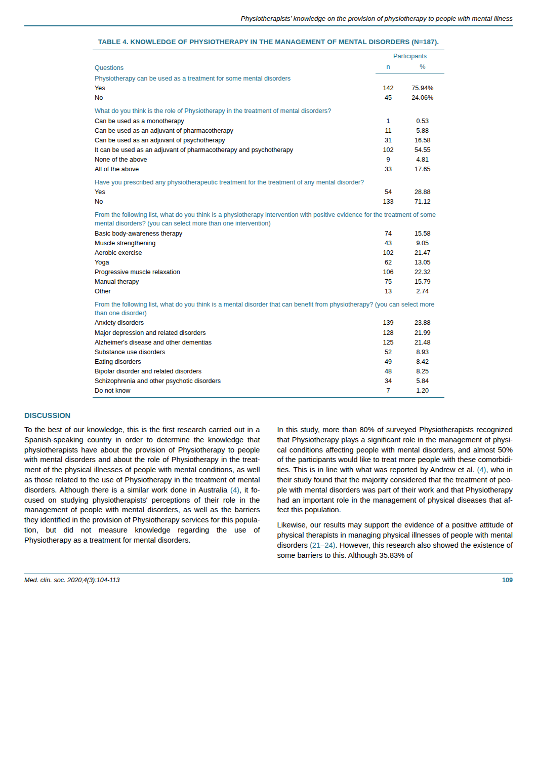Physiotherapists’ knowledge on the provision of physiotherapy to people with mental illness
Table 4. Knowledge of physiotherapy in the management of mental disorders (n=187).
| Questions | Participants |
| --- | --- |
| n | % |
| Physiotherapy can be used as a treatment for some mental disorders |
| Yes | 142 | 75.94% |
| No | 45 | 24.06% |
| What do you think is the role of Physiotherapy in the treatment of mental disorders? |
| Can be used as a monotherapy | 1 | 0.53 |
| Can be used as an adjuvant of pharmacotherapy | 11 | 5.88 |
| Can be used as an adjuvant of psychotherapy | 31 | 16.58 |
| It can be used as an adjuvant of pharmacotherapy and psychotherapy | 102 | 54.55 |
| None of the above | 9 | 4.81 |
| All of the above | 33 | 17.65 |
| Have you prescribed any physiotherapeutic treatment for the treatment of any mental disorder? |
| Yes | 54 | 28.88 |
| No | 133 | 71.12 |
| From the following list, what do you think is a physiotherapy intervention with positive evidence for the treatment of some mental disorders? (you can select more than one intervention) |
| Basic body-awareness therapy | 74 | 15.58 |
| Muscle strengthening | 43 | 9.05 |
| Aerobic exercise | 102 | 21.47 |
| Yoga | 62 | 13.05 |
| Progressive muscle relaxation | 106 | 22.32 |
| Manual therapy | 75 | 15.79 |
| Other | 13 | 2.74 |
| From the following list, what do you think is a mental disorder that can benefit from physiotherapy? (you can select more than one disorder) |
| Anxiety disorders | 139 | 23.88 |
| Major depression and related disorders | 128 | 21.99 |
| Alzheimer's disease and other dementias | 125 | 21.48 |
| Substance use disorders | 52 | 8.93 |
| Eating disorders | 49 | 8.42 |
| Bipolar disorder and related disorders | 48 | 8.25 |
| Schizophrenia and other psychotic disorders | 34 | 5.84 |
| Do not know | 7 | 1.20 |
Discussion
To the best of our knowledge, this is the first research carried out in a Spanish-speaking country in order to determine the knowledge that physiotherapists have about the provision of Physiotherapy to people with mental disorders and about the role of Physiotherapy in the treatment of the physical illnesses of people with mental conditions, as well as those related to the use of Physiotherapy in the treatment of mental disorders. Although there is a similar work done in Australia (4), it focused on studying physiotherapists' perceptions of their role in the management of people with mental disorders, as well as the barriers they identified in the provision of Physiotherapy services for this population, but did not measure knowledge regarding the use of Physiotherapy as a treatment for mental disorders.
In this study, more than 80% of surveyed Physiotherapists recognized that Physiotherapy plays a significant role in the management of physical conditions affecting people with mental disorders, and almost 50% of the participants would like to treat more people with these comorbidities. This is in line with what was reported by Andrew et al. (4), who in their study found that the majority considered that the treatment of people with mental disorders was part of their work and that Physiotherapy had an important role in the management of physical diseases that affect this population.
Likewise, our results may support the evidence of a positive attitude of physical therapists in managing physical illnesses of people with mental disorders (21–24). However, this research also showed the existence of some barriers to this. Although 35.83% of
Med. clín. soc. 2020;4(3):104-113
109